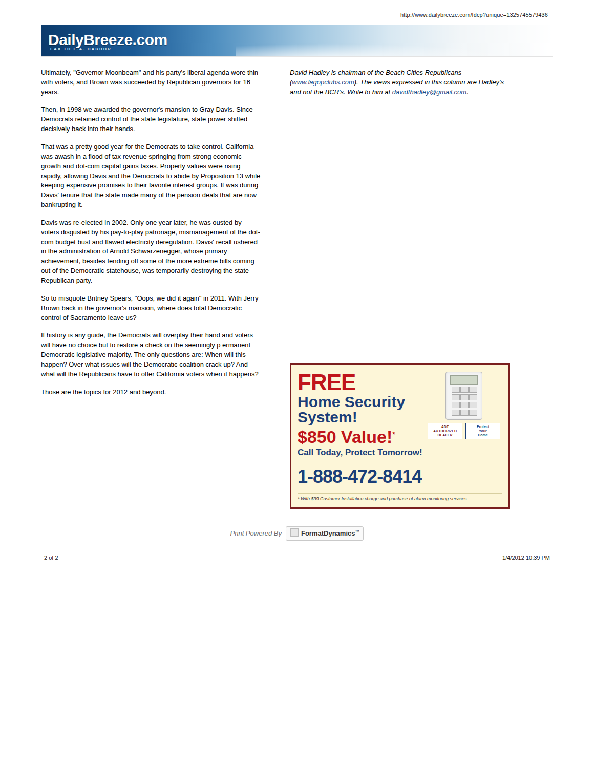http://www.dailybreeze.com/fdcp?unique=1325745579436
DailyBreeze.com
LAX TO L.A. HARBOR
Ultimately, "Governor Moonbeam" and his party's liberal agenda wore thin with voters, and Brown was succeeded by Republican governors for 16 years.
Then, in 1998 we awarded the governor's mansion to Gray Davis. Since Democrats retained control of the state legislature, state power shifted decisively back into their hands.
That was a pretty good year for the Democrats to take control. California was awash in a flood of tax revenue springing from strong economic growth and dot-com capital gains taxes. Property values were rising rapidly, allowing Davis and the Democrats to abide by Proposition 13 while keeping expensive promises to their favorite interest groups. It was during Davis' tenure that the state made many of the pension deals that are now bankrupting it.
Davis was re-elected in 2002. Only one year later, he was ousted by voters disgusted by his pay-to-play patronage, mismanagement of the dot-com budget bust and flawed electricity deregulation. Davis' recall ushered in the administration of Arnold Schwarzenegger, whose primary achievement, besides fending off some of the more extreme bills coming out of the Democratic statehouse, was temporarily destroying the state Republican party.
So to misquote Britney Spears, "Oops, we did it again" in 2011. With Jerry Brown back in the governor's mansion, where does total Democratic control of Sacramento leave us?
If history is any guide, the Democrats will overplay their hand and voters will have no choice but to restore a check on the seemingly p ermanent Democratic legislative majority. The only questions are: When will this happen? Over what issues will the Democratic coalition crack up? And what will the Republicans have to offer California voters when it happens?
Those are the topics for 2012 and beyond.
David Hadley is chairman of the Beach Cities Republicans (www.lagopclubs.com). The views expressed in this column are Hadley's and not the BCR's. Write to him at davidfhadley@gmail.com.
ADT
AUTHORIZED
DEALER
Protect
Your
Home
FREE
Home Security
System!
$850 Value!*
Call Today, Protect Tomorrow!
1-888-472-8414
* With $99 Customer Installation charge and purchase of alarm monitoring services.
Print Powered By FormatDynamics™
2 of 2
1/4/2012 10:39 PM